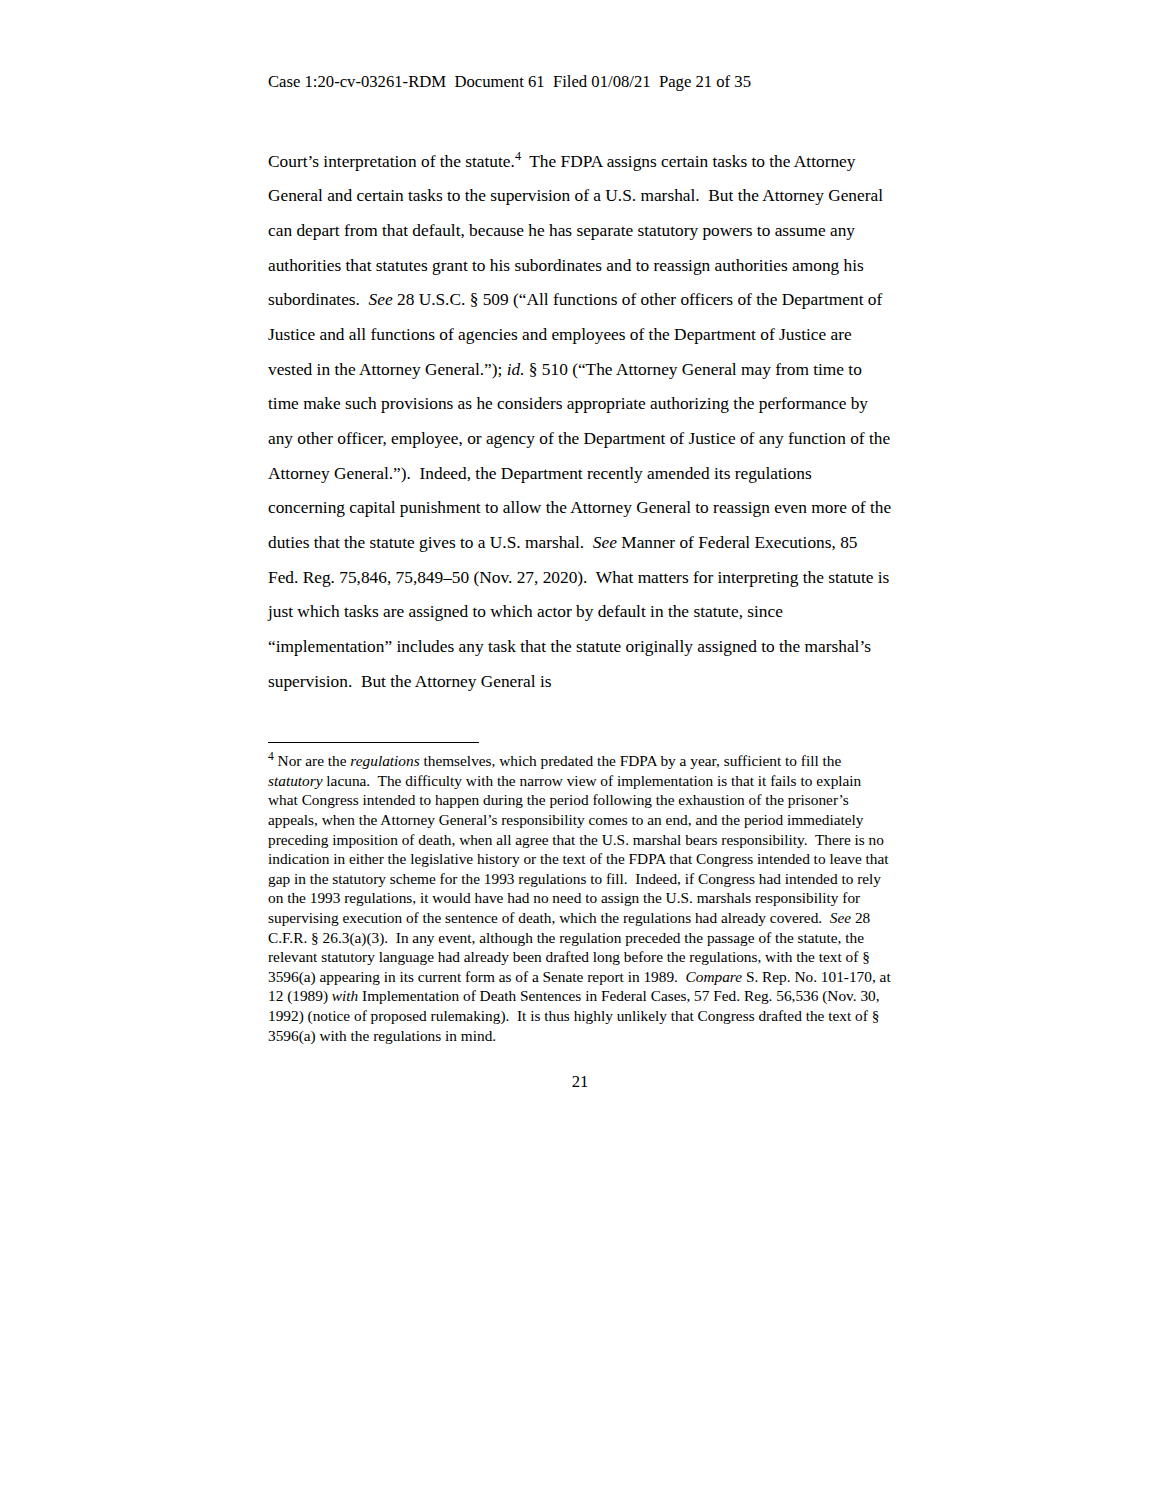Case 1:20-cv-03261-RDM Document 61 Filed 01/08/21 Page 21 of 35
Court’s interpretation of the statute.4 The FDPA assigns certain tasks to the Attorney General and certain tasks to the supervision of a U.S. marshal. But the Attorney General can depart from that default, because he has separate statutory powers to assume any authorities that statutes grant to his subordinates and to reassign authorities among his subordinates. See 28 U.S.C. § 509 (“All functions of other officers of the Department of Justice and all functions of agencies and employees of the Department of Justice are vested in the Attorney General.”); id. § 510 (“The Attorney General may from time to time make such provisions as he considers appropriate authorizing the performance by any other officer, employee, or agency of the Department of Justice of any function of the Attorney General.”). Indeed, the Department recently amended its regulations concerning capital punishment to allow the Attorney General to reassign even more of the duties that the statute gives to a U.S. marshal. See Manner of Federal Executions, 85 Fed. Reg. 75,846, 75,849–50 (Nov. 27, 2020). What matters for interpreting the statute is just which tasks are assigned to which actor by default in the statute, since “implementation” includes any task that the statute originally assigned to the marshal’s supervision. But the Attorney General is
4 Nor are the regulations themselves, which predated the FDPA by a year, sufficient to fill the statutory lacuna. The difficulty with the narrow view of implementation is that it fails to explain what Congress intended to happen during the period following the exhaustion of the prisoner’s appeals, when the Attorney General’s responsibility comes to an end, and the period immediately preceding imposition of death, when all agree that the U.S. marshal bears responsibility. There is no indication in either the legislative history or the text of the FDPA that Congress intended to leave that gap in the statutory scheme for the 1993 regulations to fill. Indeed, if Congress had intended to rely on the 1993 regulations, it would have had no need to assign the U.S. marshals responsibility for supervising execution of the sentence of death, which the regulations had already covered. See 28 C.F.R. § 26.3(a)(3). In any event, although the regulation preceded the passage of the statute, the relevant statutory language had already been drafted long before the regulations, with the text of § 3596(a) appearing in its current form as of a Senate report in 1989. Compare S. Rep. No. 101-170, at 12 (1989) with Implementation of Death Sentences in Federal Cases, 57 Fed. Reg. 56,536 (Nov. 30, 1992) (notice of proposed rulemaking). It is thus highly unlikely that Congress drafted the text of § 3596(a) with the regulations in mind.
21